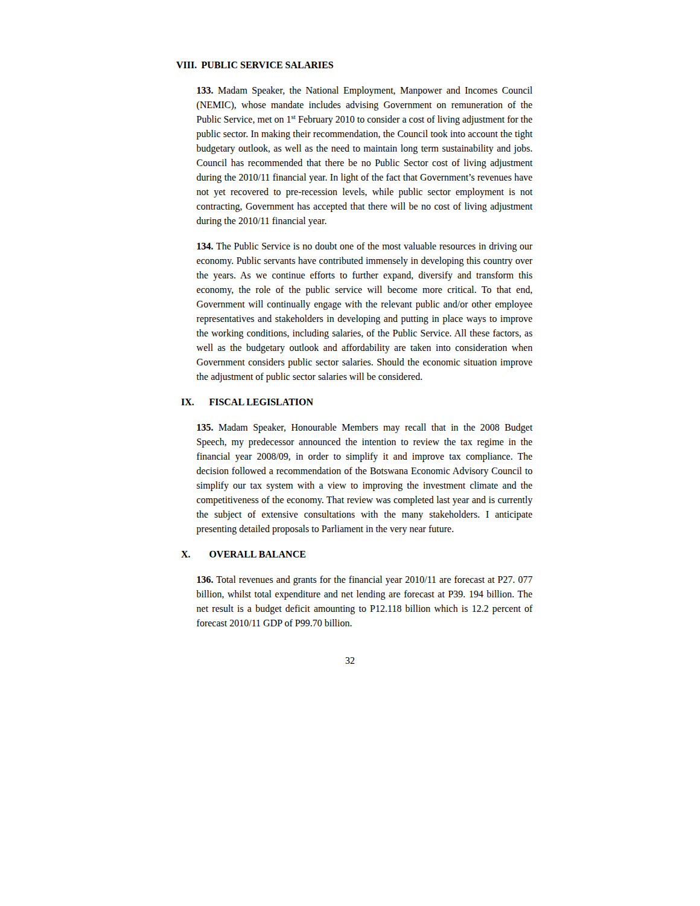VIII. PUBLIC SERVICE SALARIES
133. Madam Speaker, the National Employment, Manpower and Incomes Council (NEMIC), whose mandate includes advising Government on remuneration of the Public Service, met on 1st February 2010 to consider a cost of living adjustment for the public sector. In making their recommendation, the Council took into account the tight budgetary outlook, as well as the need to maintain long term sustainability and jobs. Council has recommended that there be no Public Sector cost of living adjustment during the 2010/11 financial year. In light of the fact that Government’s revenues have not yet recovered to pre-recession levels, while public sector employment is not contracting, Government has accepted that there will be no cost of living adjustment during the 2010/11 financial year.
134. The Public Service is no doubt one of the most valuable resources in driving our economy. Public servants have contributed immensely in developing this country over the years. As we continue efforts to further expand, diversify and transform this economy, the role of the public service will become more critical. To that end, Government will continually engage with the relevant public and/or other employee representatives and stakeholders in developing and putting in place ways to improve the working conditions, including salaries, of the Public Service. All these factors, as well as the budgetary outlook and affordability are taken into consideration when Government considers public sector salaries. Should the economic situation improve the adjustment of public sector salaries will be considered.
IX. FISCAL LEGISLATION
135. Madam Speaker, Honourable Members may recall that in the 2008 Budget Speech, my predecessor announced the intention to review the tax regime in the financial year 2008/09, in order to simplify it and improve tax compliance. The decision followed a recommendation of the Botswana Economic Advisory Council to simplify our tax system with a view to improving the investment climate and the competitiveness of the economy. That review was completed last year and is currently the subject of extensive consultations with the many stakeholders. I anticipate presenting detailed proposals to Parliament in the very near future.
X. OVERALL BALANCE
136. Total revenues and grants for the financial year 2010/11 are forecast at P27. 077 billion, whilst total expenditure and net lending are forecast at P39. 194 billion. The net result is a budget deficit amounting to P12.118 billion which is 12.2 percent of forecast 2010/11 GDP of P99.70 billion.
32